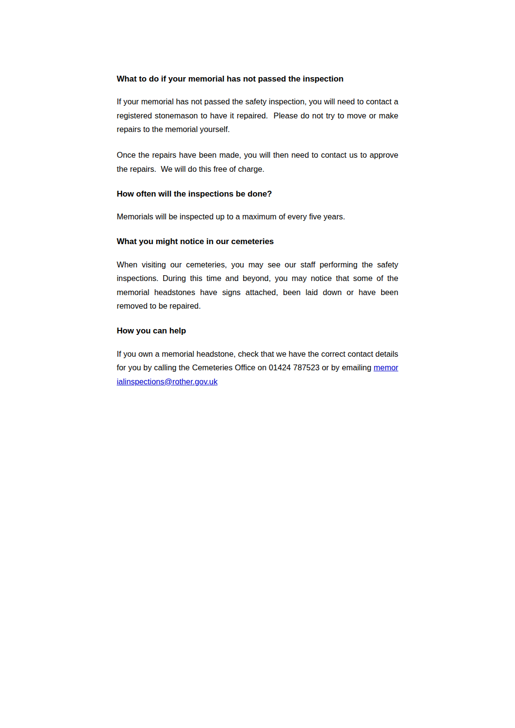What to do if your memorial has not passed the inspection
If your memorial has not passed the safety inspection, you will need to contact a registered stonemason to have it repaired. Please do not try to move or make repairs to the memorial yourself.
Once the repairs have been made, you will then need to contact us to approve the repairs. We will do this free of charge.
How often will the inspections be done?
Memorials will be inspected up to a maximum of every five years.
What you might notice in our cemeteries
When visiting our cemeteries, you may see our staff performing the safety inspections. During this time and beyond, you may notice that some of the memorial headstones have signs attached, been laid down or have been removed to be repaired.
How you can help
If you own a memorial headstone, check that we have the correct contact details for you by calling the Cemeteries Office on 01424 787523 or by emailing memorialinspections@rother.gov.uk